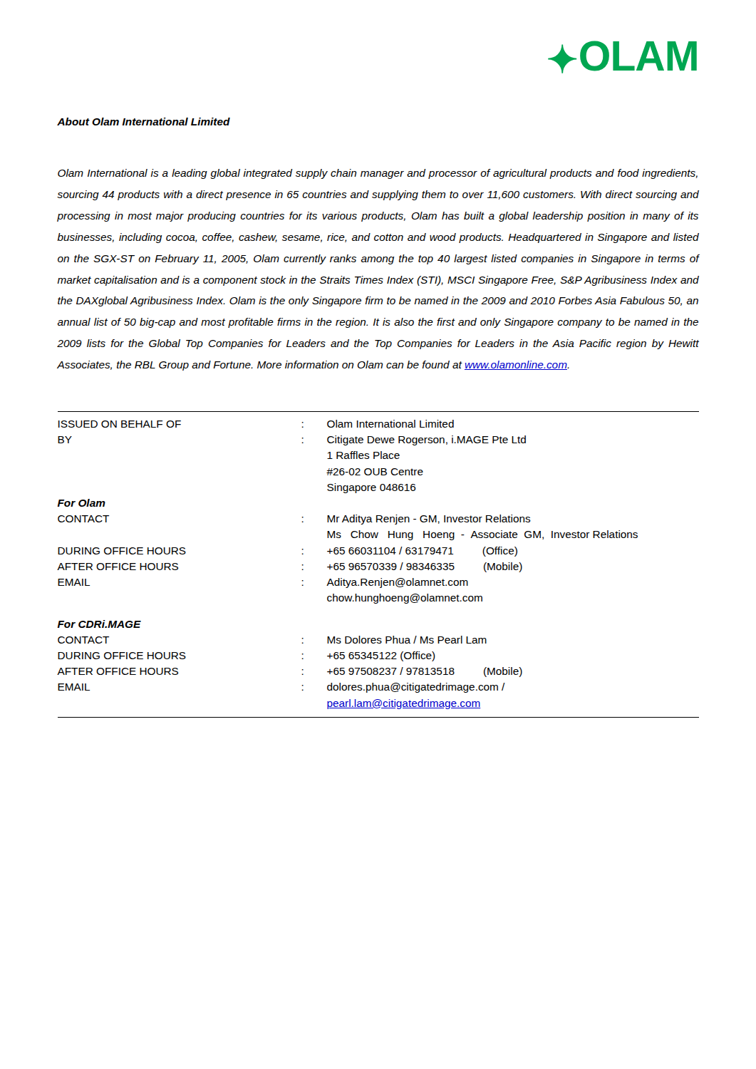✦OLAM
About Olam International Limited
Olam International is a leading global integrated supply chain manager and processor of agricultural products and food ingredients, sourcing 44 products with a direct presence in 65 countries and supplying them to over 11,600 customers. With direct sourcing and processing in most major producing countries for its various products, Olam has built a global leadership position in many of its businesses, including cocoa, coffee, cashew, sesame, rice, and cotton and wood products. Headquartered in Singapore and listed on the SGX-ST on February 11, 2005, Olam currently ranks among the top 40 largest listed companies in Singapore in terms of market capitalisation and is a component stock in the Straits Times Index (STI), MSCI Singapore Free, S&P Agribusiness Index and the DAXglobal Agribusiness Index. Olam is the only Singapore firm to be named in the 2009 and 2010 Forbes Asia Fabulous 50, an annual list of 50 big-cap and most profitable firms in the region. It is also the first and only Singapore company to be named in the 2009 lists for the Global Top Companies for Leaders and the Top Companies for Leaders in the Asia Pacific region by Hewitt Associates, the RBL Group and Fortune. More information on Olam can be found at www.olamonline.com.
| ISSUED ON BEHALF OF | : | Olam International Limited |
| BY | : | Citigate Dewe Rogerson, i.MAGE Pte Ltd |
| | | 1 Raffles Place |
| | | #26-02 OUB Centre |
| | | Singapore 048616 |
| For Olam | | |
| CONTACT | : | Mr Aditya Renjen - GM, Investor Relations |
| | | Ms Chow Hung Hoeng - Associate GM, Investor Relations |
| DURING OFFICE HOURS | : | +65 66031104 / 63179471 (Office) |
| AFTER OFFICE HOURS | : | +65 96570339 / 98346335 (Mobile) |
| EMAIL | : | Aditya.Renjen@olamnet.com |
| | | chow.hunghoeng@olamnet.com |
| For CDRi.MAGE | | |
| CONTACT | : | Ms Dolores Phua / Ms Pearl Lam |
| DURING OFFICE HOURS | : | +65 65345122 (Office) |
| AFTER OFFICE HOURS | : | +65 97508237 / 97813518 (Mobile) |
| EMAIL | : | dolores.phua@citigatedrimage.com / |
| | | pearl.lam@citigatedrimage.com |